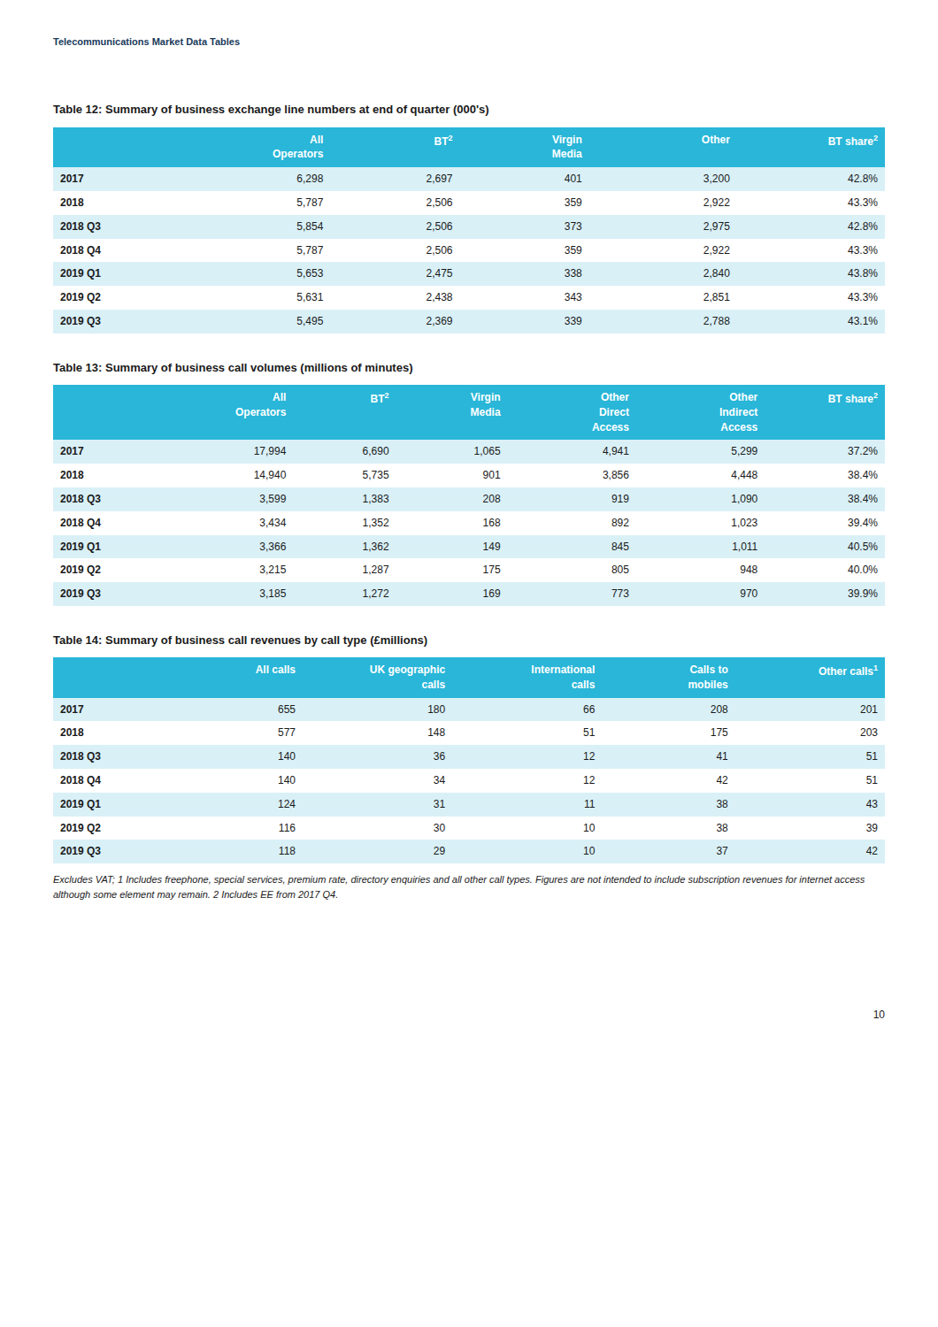Telecommunications Market Data Tables
Table 12: Summary of business exchange line numbers at end of quarter (000's)
| | All Operators | BT 2 | Virgin Media | Other | BT share 2 |
| --- | --- | --- | --- | --- | --- |
| 2017 | 6,298 | 2,697 | 401 | 3,200 | 42.8% |
| 2018 | 5,787 | 2,506 | 359 | 2,922 | 43.3% |
| 2018 Q3 | 5,854 | 2,506 | 373 | 2,975 | 42.8% |
| 2018 Q4 | 5,787 | 2,506 | 359 | 2,922 | 43.3% |
| 2019 Q1 | 5,653 | 2,475 | 338 | 2,840 | 43.8% |
| 2019 Q2 | 5,631 | 2,438 | 343 | 2,851 | 43.3% |
| 2019 Q3 | 5,495 | 2,369 | 339 | 2,788 | 43.1% |
Table 13: Summary of business call volumes (millions of minutes)
| | All Operators | BT 2 | Virgin Media | Other Direct Access | Other Indirect Access | BT share 2 |
| --- | --- | --- | --- | --- | --- | --- |
| 2017 | 17,994 | 6,690 | 1,065 | 4,941 | 5,299 | 37.2% |
| 2018 | 14,940 | 5,735 | 901 | 3,856 | 4,448 | 38.4% |
| 2018 Q3 | 3,599 | 1,383 | 208 | 919 | 1,090 | 38.4% |
| 2018 Q4 | 3,434 | 1,352 | 168 | 892 | 1,023 | 39.4% |
| 2019 Q1 | 3,366 | 1,362 | 149 | 845 | 1,011 | 40.5% |
| 2019 Q2 | 3,215 | 1,287 | 175 | 805 | 948 | 40.0% |
| 2019 Q3 | 3,185 | 1,272 | 169 | 773 | 970 | 39.9% |
Table 14: Summary of business call revenues by call type (£millions)
| | All calls | UK geographic calls | International calls | Calls to mobiles | Other calls 1 |
| --- | --- | --- | --- | --- | --- |
| 2017 | 655 | 180 | 66 | 208 | 201 |
| 2018 | 577 | 148 | 51 | 175 | 203 |
| 2018 Q3 | 140 | 36 | 12 | 41 | 51 |
| 2018 Q4 | 140 | 34 | 12 | 42 | 51 |
| 2019 Q1 | 124 | 31 | 11 | 38 | 43 |
| 2019 Q2 | 116 | 30 | 10 | 38 | 39 |
| 2019 Q3 | 118 | 29 | 10 | 37 | 42 |
Excludes VAT; 1 Includes freephone, special services, premium rate, directory enquiries and all other call types. Figures are not intended to include subscription revenues for internet access although some element may remain. 2 Includes EE from 2017 Q4.
10